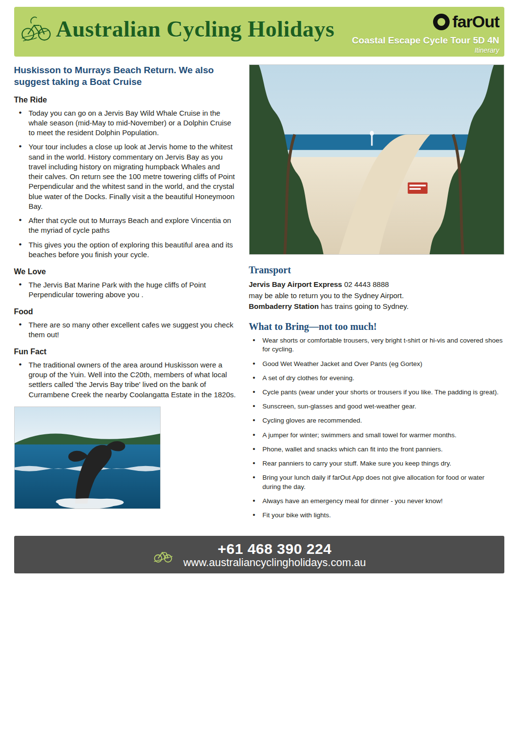Australian Cycling Holidays
farOut
Coastal Escape Cycle Tour 5D 4N
Itinerary
Huskisson to Murrays Beach Return. We also suggest taking a Boat Cruise
The Ride
Today you can go on a Jervis Bay Wild Whale Cruise in the whale season (mid-May to mid-November) or a Dolphin Cruise to meet the resident Dolphin Population.
Your tour includes a close up look at Jervis home to the whitest sand in the world. History commentary on Jervis Bay as you travel including history on migrating humpback Whales and their calves. On return see the 100 metre towering cliffs of Point Perpendicular and the whitest sand in the world, and the crystal blue water of the Docks. Finally visit a the beautiful Honeymoon Bay.
After that cycle out to Murrays Beach and explore Vincentia on the myriad of cycle paths
This gives you the option of exploring this beautiful area and its beaches before you finish your cycle.
We Love
The Jervis Bat Marine Park with the huge cliffs of Point Perpendicular towering above you .
Food
There are so many other excellent cafes we suggest you check them out!
Fun Fact
The traditional owners of the area around Huskisson were a group of the Yuin. Well into the C20th, members of what local settlers called 'the Jervis Bay tribe' lived on the bank of Currambene Creek the nearby Coolangatta Estate in the 1820s.
Transport
Jervis Bay Airport Express 02 4443 8888
may be able to return you to the Sydney Airport.
Bombaderry Station has trains going to Sydney.
What to Bring—not too much!
Wear shorts or comfortable trousers, very bright t-shirt or hi-vis and covered shoes for cycling.
Good Wet Weather Jacket and Over Pants (eg Gortex)
A set of dry clothes for evening.
Cycle pants (wear under your shorts or trousers if you like. The padding is great).
Sunscreen, sun-glasses and good wet-weather gear.
Cycling gloves are recommended.
A jumper for winter; swimmers and small towel for warmer months.
Phone, wallet and snacks which can fit into the front panniers.
Rear panniers to carry your stuff. Make sure you keep things dry.
Bring your lunch daily if farOut App does not give allocation for food or water during the day.
Always have an emergency meal for dinner - you never know!
Fit your bike with lights.
+61 468 390 224
www.australiancyclingholidays.com.au